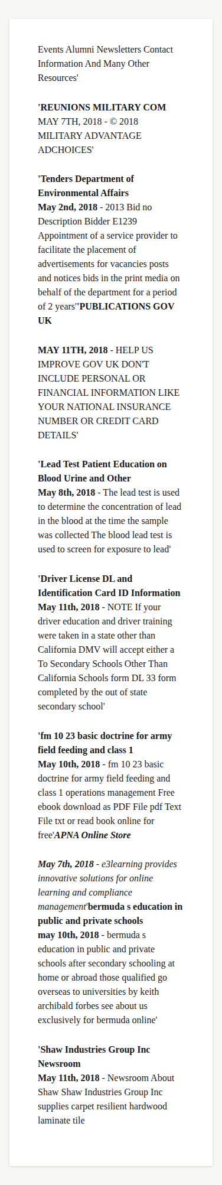Events Alumni Newsletters Contact Information And Many Other Resources'
'REUNIONS MILITARY COM
MAY 7TH, 2018 - © 2018 MILITARY ADVANTAGE ADCHOICES'
'Tenders Department of Environmental Affairs
May 2nd, 2018 - 2013 Bid no Description Bidder E1239 Appointment of a service provider to facilitate the placement of advertisements for vacancies posts and notices bids in the print media on behalf of the department for a period of 2 years''PUBLICATIONS GOV UK
MAY 11TH, 2018 - HELP US IMPROVE GOV UK DON'T INCLUDE PERSONAL OR FINANCIAL INFORMATION LIKE YOUR NATIONAL INSURANCE NUMBER OR CREDIT CARD DETAILS'
'Lead Test Patient Education on Blood Urine and Other
May 8th, 2018 - The lead test is used to determine the concentration of lead in the blood at the time the sample was collected The blood lead test is used to screen for exposure to lead'
'Driver License DL and Identification Card ID Information
May 11th, 2018 - NOTE If your driver education and driver training were taken in a state other than California DMV will accept either a To Secondary Schools Other Than California Schools form DL 33 form completed by the out of state secondary school'
'fm 10 23 basic doctrine for army field feeding and class 1
May 10th, 2018 - fm 10 23 basic doctrine for army field feeding and class 1 operations management Free ebook download as PDF File pdf Text File txt or read book online for free'APNA Online Store
May 7th, 2018 - e3learning provides innovative solutions for online learning and compliance management'bermuda s education in public and private schools
may 10th, 2018 - bermuda s education in public and private schools after secondary schooling at home or abroad those qualified go overseas to universities by keith archibald forbes see about us exclusively for bermuda online'
'Shaw Industries Group Inc Newsroom
May 11th, 2018 - Newsroom About Shaw Shaw Industries Group Inc supplies carpet resilient hardwood laminate tile